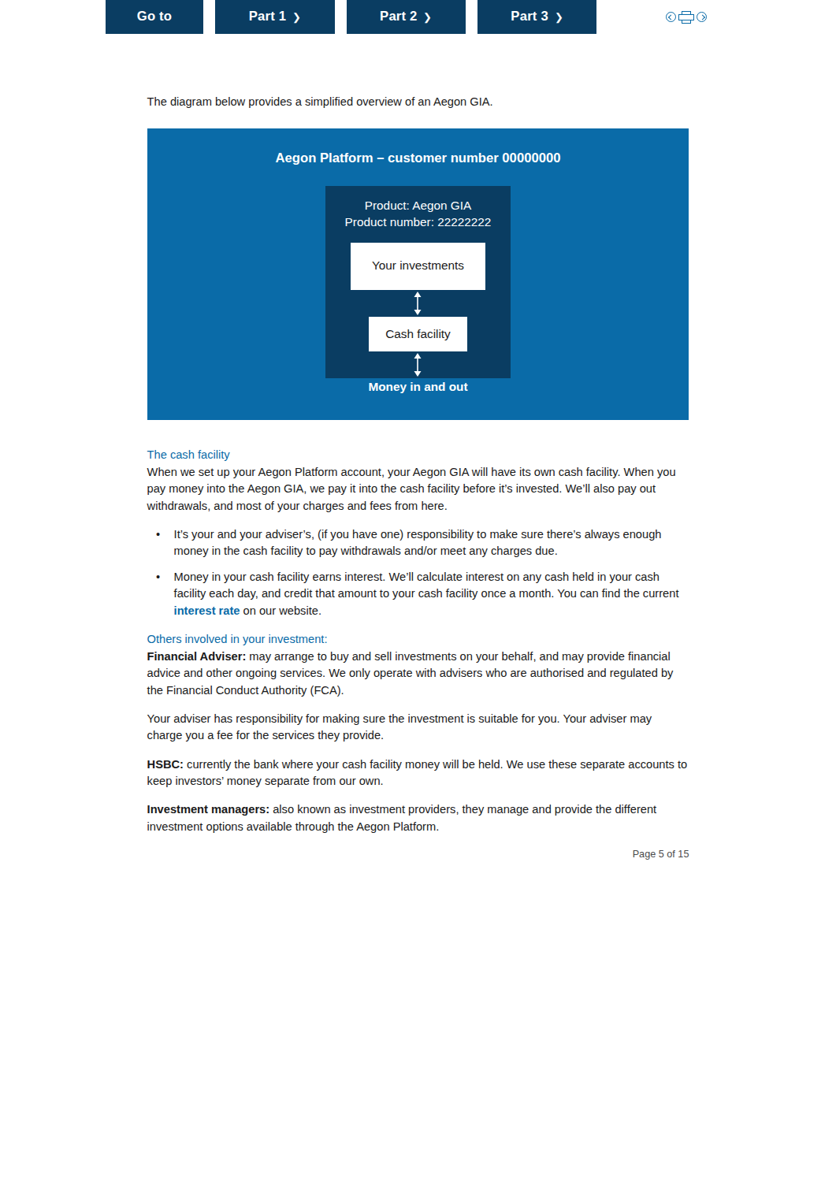Go to Part 1 ❯ Part 2 ❯ Part 3 ❯
The diagram below provides a simplified overview of an Aegon GIA.
Aegon Platform – customer number 00000000
Product: Aegon GIA
Product number: 22222222
Your investments
Cash facility
Money in and out
The cash facility
When we set up your Aegon Platform account, your Aegon GIA will have its own cash facility. When you pay money into the Aegon GIA, we pay it into the cash facility before it’s invested. We’ll also pay out withdrawals, and most of your charges and fees from here.
It’s your and your adviser’s, (if you have one) responsibility to make sure there’s always enough money in the cash facility to pay withdrawals and/or meet any charges due.
Money in your cash facility earns interest. We’ll calculate interest on any cash held in your cash facility each day, and credit that amount to your cash facility once a month. You can find the current interest rate on our website.
Others involved in your investment:
Financial Adviser: may arrange to buy and sell investments on your behalf, and may provide financial advice and other ongoing services. We only operate with advisers who are authorised and regulated by the Financial Conduct Authority (FCA).
Your adviser has responsibility for making sure the investment is suitable for you. Your adviser may charge you a fee for the services they provide.
HSBC: currently the bank where your cash facility money will be held. We use these separate accounts to keep investors’ money separate from our own.
Investment managers: also known as investment providers, they manage and provide the different investment options available through the Aegon Platform.
Page 5 of 15